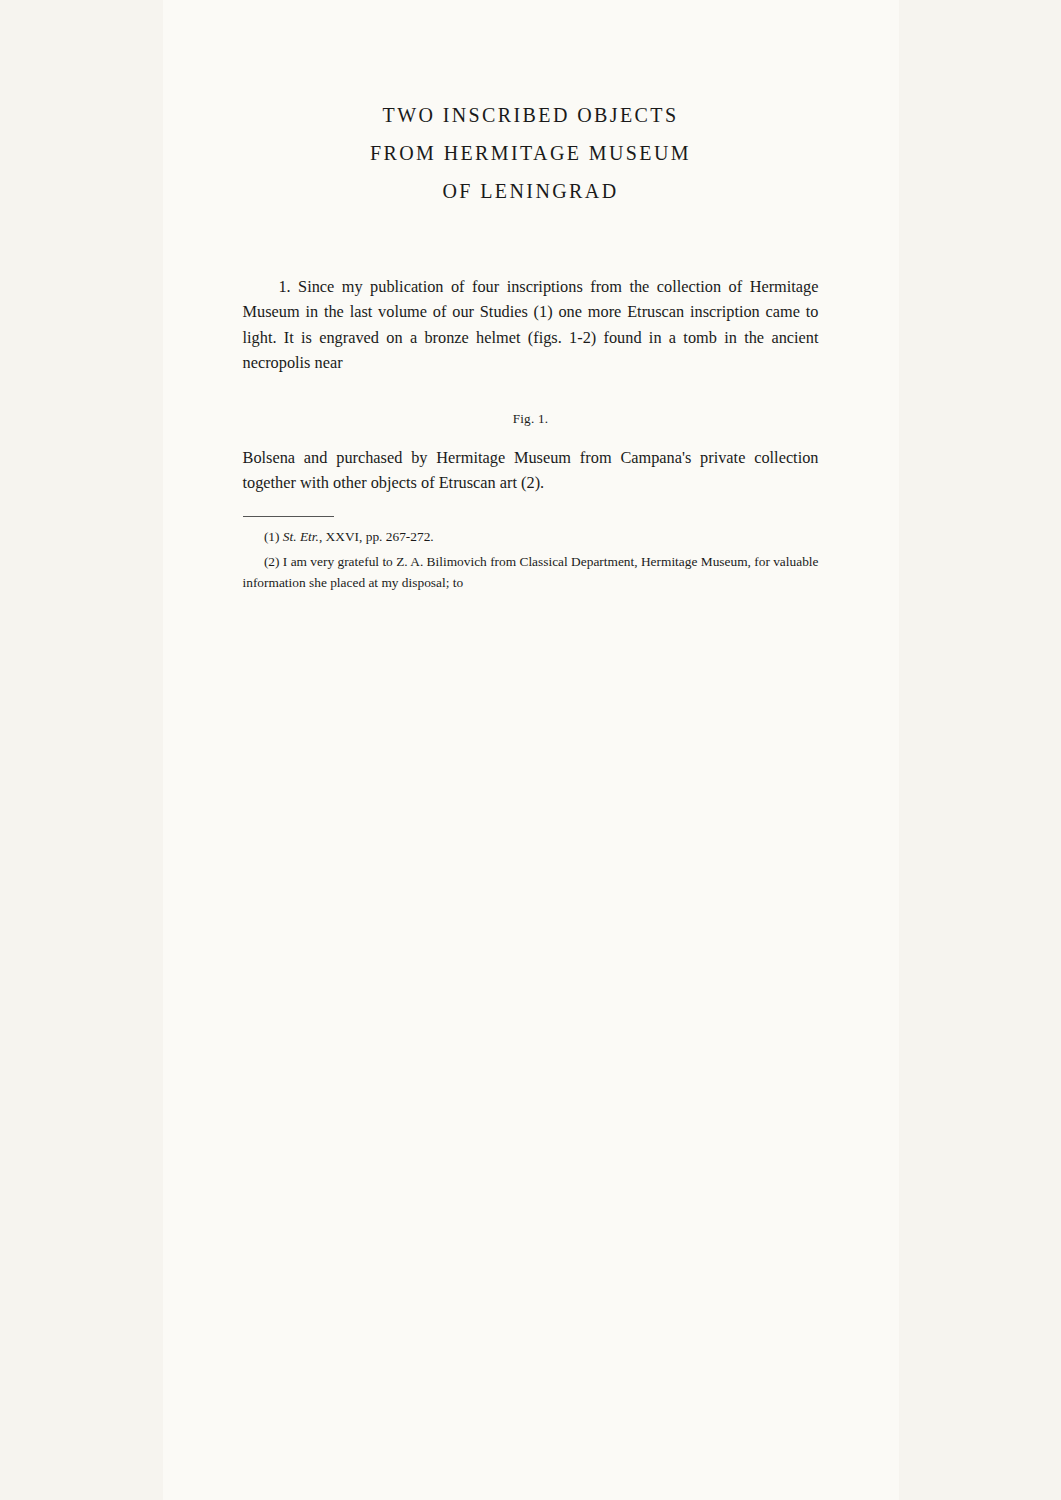Two Inscribed Objects
from Hermitage Museum
of Leningrad
1. Since my publication of four inscriptions from the collection of Hermitage Museum in the last volume of our Studies (1) one more Etruscan inscription came to light. It is engraved on a bronze helmet (figs. 1-2) found in a tomb in the ancient necropolis near
Fig. 1.
Bolsena and purchased by Hermitage Museum from Campana's private collection together with other objects of Etruscan art (2).
(1) St. Etr., XXVI, pp. 267-272.
(2) I am very grateful to Z. A. Bilimovich from Classical Department, Hermitage Museum, for valuable information she placed at my disposal; to